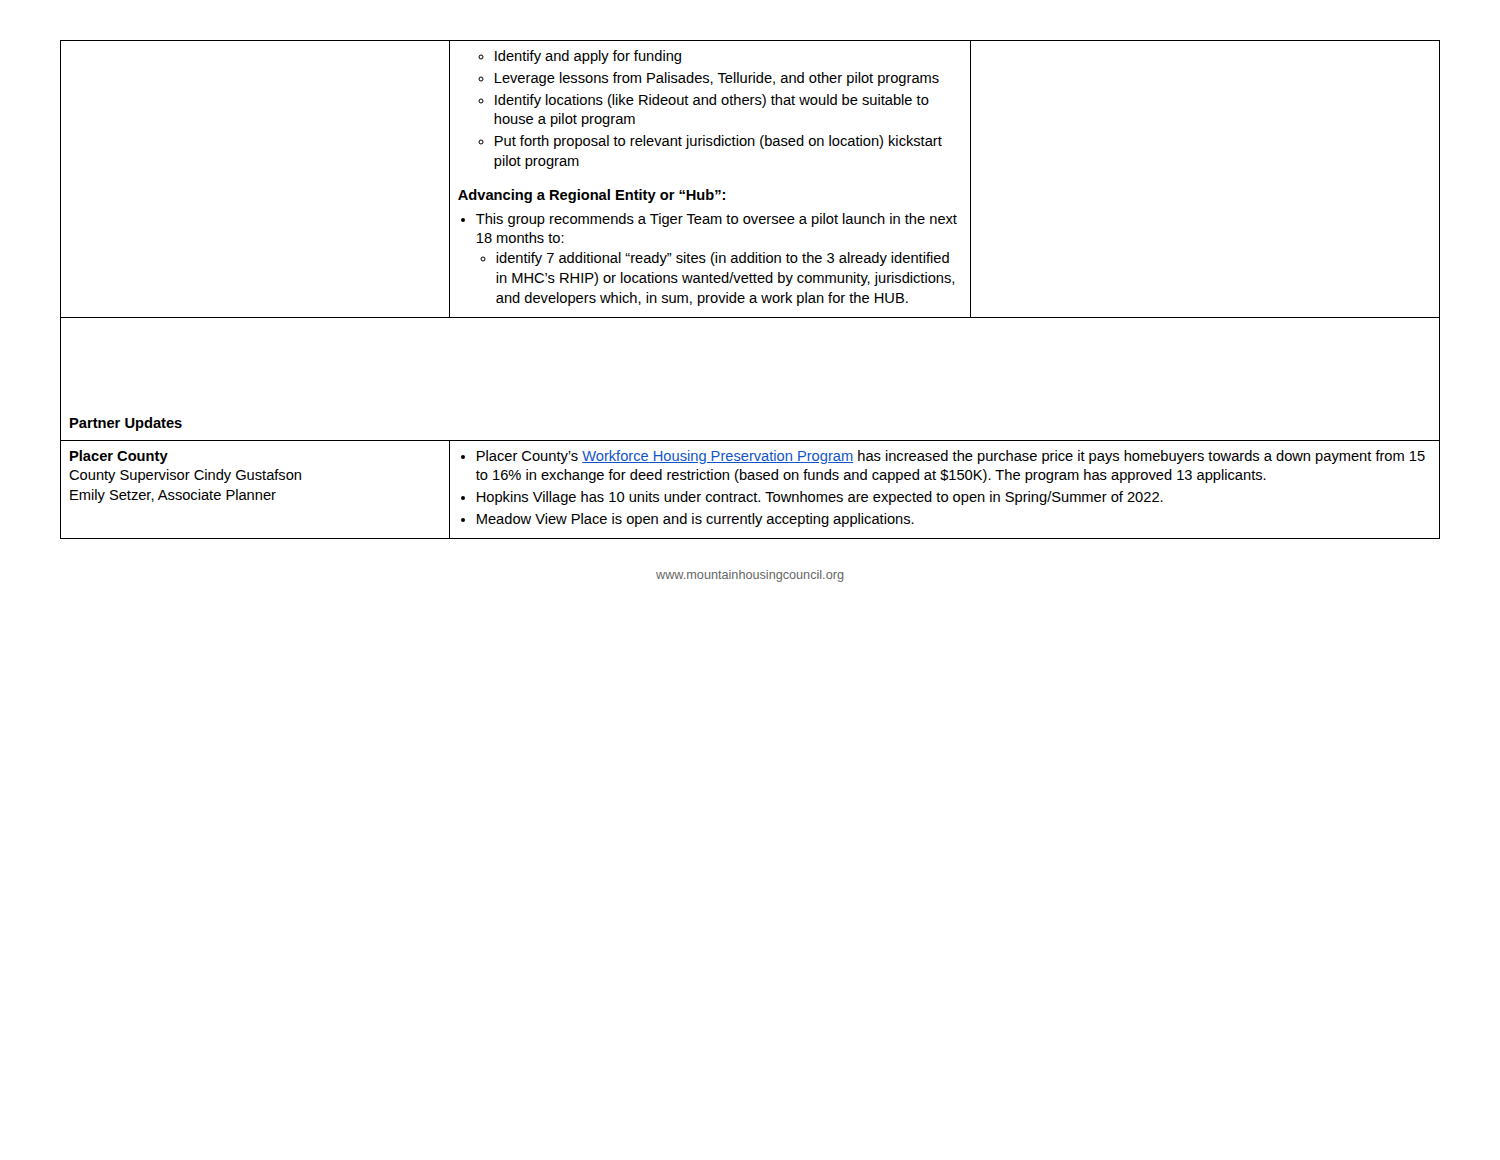| | Identify and apply for funding Leverage lessons from Palisades, Telluride, and other pilot programs Identify locations (like Rideout and others) that would be suitable to house a pilot program Put forth proposal to relevant jurisdiction (based on location) kickstart pilot program Advancing a Regional Entity or “Hub”: This group recommends a Tiger Team to oversee a pilot launch in the next 18 months to: identify 7 additional “ready” sites (in addition to the 3 already identified in MHC’s RHIP) or locations wanted/vetted by community, jurisdictions, and developers which, in sum, provide a work plan for the HUB. | |
| Partner Updates |
| Placer County County Supervisor Cindy Gustafson Emily Setzer, Associate Planner | Placer County’s Workforce Housing Preservation Program has increased the purchase price it pays homebuyers towards a down payment from 15 to 16% in exchange for deed restriction (based on funds and capped at $150K). The program has approved 13 applicants. Hopkins Village has 10 units under contract. Townhomes are expected to open in Spring/Summer of 2022. Meadow View Place is open and is currently accepting applications. |
www.mountainhousingcouncil.org